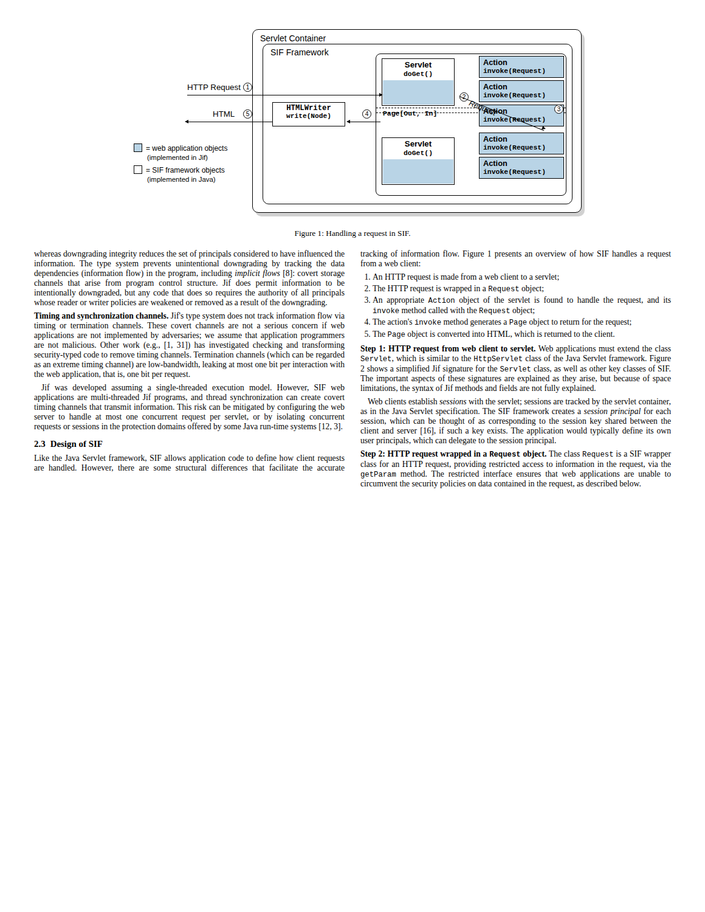Servlet Container
SIF Framework
Servlet
doGet()
Servlet
doGet()
Action
invoke(Request)
Action
invoke(Request)
Action
invoke(Request)
Action
invoke(Request)
Action
invoke(Request)
HTMLWriter
write(Node)
Page[Out, In]
HTTP Request
HTML
1
2
3
4
5
Request
= web application objects (implemented in Jif)
= SIF framework objects (implemented in Java)
Figure 1: Handling a request in SIF.
whereas downgrading integrity reduces the set of principals considered to have influenced the information. The type system prevents unintentional downgrading by tracking the data dependencies (information flow) in the program, including implicit flows [8]: covert storage channels that arise from program control structure. Jif does permit information to be intentionally downgraded, but any code that does so requires the authority of all principals whose reader or writer policies are weakened or removed as a result of the downgrading.
Timing and synchronization channels. Jif's type system does not track information flow via timing or termination channels. These covert channels are not a serious concern if web applications are not implemented by adversaries; we assume that application programmers are not malicious. Other work (e.g., [1, 31]) has investigated checking and transforming security-typed code to remove timing channels. Termination channels (which can be regarded as an extreme timing channel) are low-bandwidth, leaking at most one bit per interaction with the web application, that is, one bit per request.
Jif was developed assuming a single-threaded execution model. However, SIF web applications are multi-threaded Jif programs, and thread synchronization can create covert timing channels that transmit information. This risk can be mitigated by configuring the web server to handle at most one concurrent request per servlet, or by isolating concurrent requests or sessions in the protection domains offered by some Java run-time systems [12, 3].
2.3 Design of SIF
Like the Java Servlet framework, SIF allows application code to define how client requests are handled. However, there are some structural differences that facilitate the accurate tracking of information flow. Figure 1 presents an overview of how SIF handles a request from a web client:
An HTTP request is made from a web client to a servlet;
The HTTP request is wrapped in a Request object;
An appropriate Action object of the servlet is found to handle the request, and its invoke method called with the Request object;
The action's invoke method generates a Page object to return for the request;
The Page object is converted into HTML, which is returned to the client.
Step 1: HTTP request from web client to servlet. Web applications must extend the class Servlet, which is similar to the HttpServlet class of the Java Servlet framework. Figure 2 shows a simplified Jif signature for the Servlet class, as well as other key classes of SIF. The important aspects of these signatures are explained as they arise, but because of space limitations, the syntax of Jif methods and fields are not fully explained.
Web clients establish sessions with the servlet; sessions are tracked by the servlet container, as in the Java Servlet specification. The SIF framework creates a session principal for each session, which can be thought of as corresponding to the session key shared between the client and server [16], if such a key exists. The application would typically define its own user principals, which can delegate to the session principal.
Step 2: HTTP request wrapped in a Request object. The class Request is a SIF wrapper class for an HTTP request, providing restricted access to information in the request, via the getParam method. The restricted interface ensures that web applications are unable to circumvent the security policies on data contained in the request, as described below.